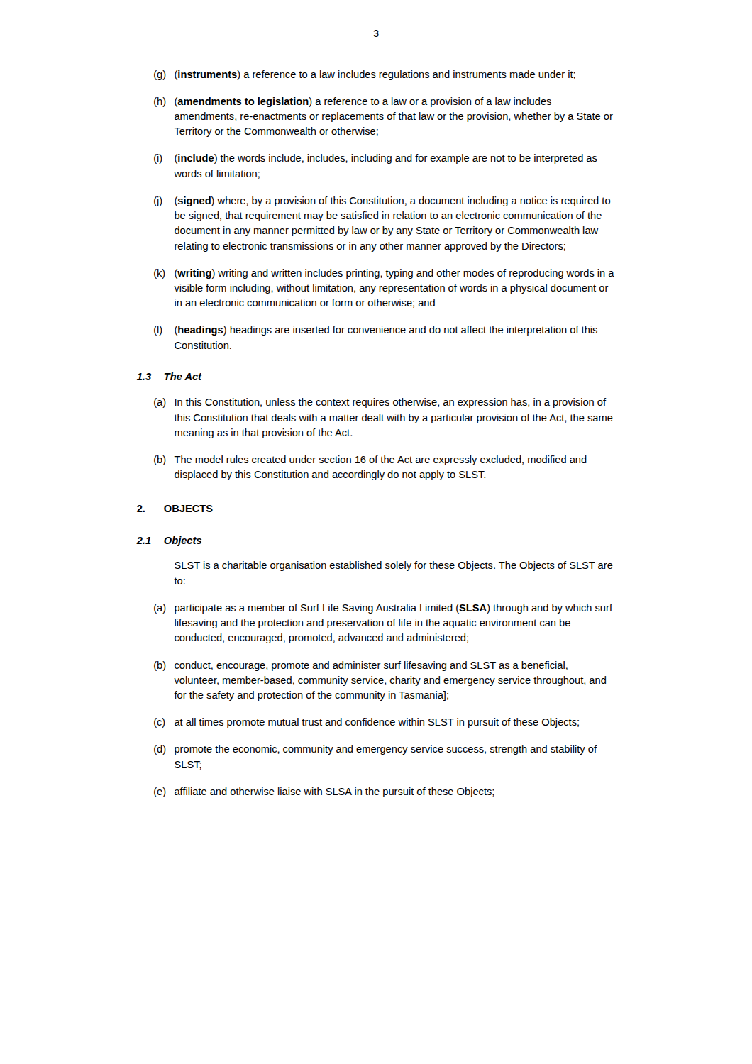3
(g) (instruments) a reference to a law includes regulations and instruments made under it;
(h) (amendments to legislation) a reference to a law or a provision of a law includes amendments, re-enactments or replacements of that law or the provision, whether by a State or Territory or the Commonwealth or otherwise;
(i) (include) the words include, includes, including and for example are not to be interpreted as words of limitation;
(j) (signed) where, by a provision of this Constitution, a document including a notice is required to be signed, that requirement may be satisfied in relation to an electronic communication of the document in any manner permitted by law or by any State or Territory or Commonwealth law relating to electronic transmissions or in any other manner approved by the Directors;
(k) (writing) writing and written includes printing, typing and other modes of reproducing words in a visible form including, without limitation, any representation of words in a physical document or in an electronic communication or form or otherwise; and
(l) (headings) headings are inserted for convenience and do not affect the interpretation of this Constitution.
1.3 The Act
(a) In this Constitution, unless the context requires otherwise, an expression has, in a provision of this Constitution that deals with a matter dealt with by a particular provision of the Act, the same meaning as in that provision of the Act.
(b) The model rules created under section 16 of the Act are expressly excluded, modified and displaced by this Constitution and accordingly do not apply to SLST.
2. OBJECTS
2.1 Objects
SLST is a charitable organisation established solely for these Objects. The Objects of SLST are to:
(a) participate as a member of Surf Life Saving Australia Limited (SLSA) through and by which surf lifesaving and the protection and preservation of life in the aquatic environment can be conducted, encouraged, promoted, advanced and administered;
(b) conduct, encourage, promote and administer surf lifesaving and SLST as a beneficial, volunteer, member-based, community service, charity and emergency service throughout, and for the safety and protection of the community in Tasmania];
(c) at all times promote mutual trust and confidence within SLST in pursuit of these Objects;
(d) promote the economic, community and emergency service success, strength and stability of SLST;
(e) affiliate and otherwise liaise with SLSA in the pursuit of these Objects;